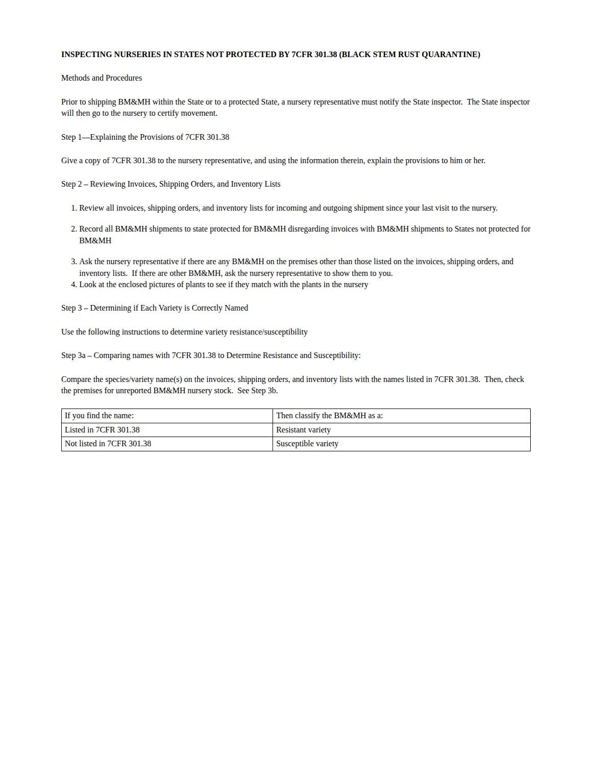INSPECTING NURSERIES IN STATES NOT PROTECTED BY 7CFR 301.38 (BLACK STEM RUST QUARANTINE)
Methods and Procedures
Prior to shipping BM&MH within the State or to a protected State, a nursery representative must notify the State inspector. The State inspector will then go to the nursery to certify movement.
Step 1—Explaining the Provisions of 7CFR 301.38
Give a copy of 7CFR 301.38 to the nursery representative, and using the information therein, explain the provisions to him or her.
Step 2 – Reviewing Invoices, Shipping Orders, and Inventory Lists
Review all invoices, shipping orders, and inventory lists for incoming and outgoing shipment since your last visit to the nursery.
Record all BM&MH shipments to state protected for BM&MH disregarding invoices with BM&MH shipments to States not protected for BM&MH
Ask the nursery representative if there are any BM&MH on the premises other than those listed on the invoices, shipping orders, and inventory lists. If there are other BM&MH, ask the nursery representative to show them to you.
Look at the enclosed pictures of plants to see if they match with the plants in the nursery
Step 3 – Determining if Each Variety is Correctly Named
Use the following instructions to determine variety resistance/susceptibility
Step 3a – Comparing names with 7CFR 301.38 to Determine Resistance and Susceptibility:
Compare the species/variety name(s) on the invoices, shipping orders, and inventory lists with the names listed in 7CFR 301.38. Then, check the premises for unreported BM&MH nursery stock. See Step 3b.
| If you find the name: | Then classify the BM&MH as a: |
| Listed in 7CFR 301.38 | Resistant variety |
| Not listed in 7CFR 301.38 | Susceptible variety |